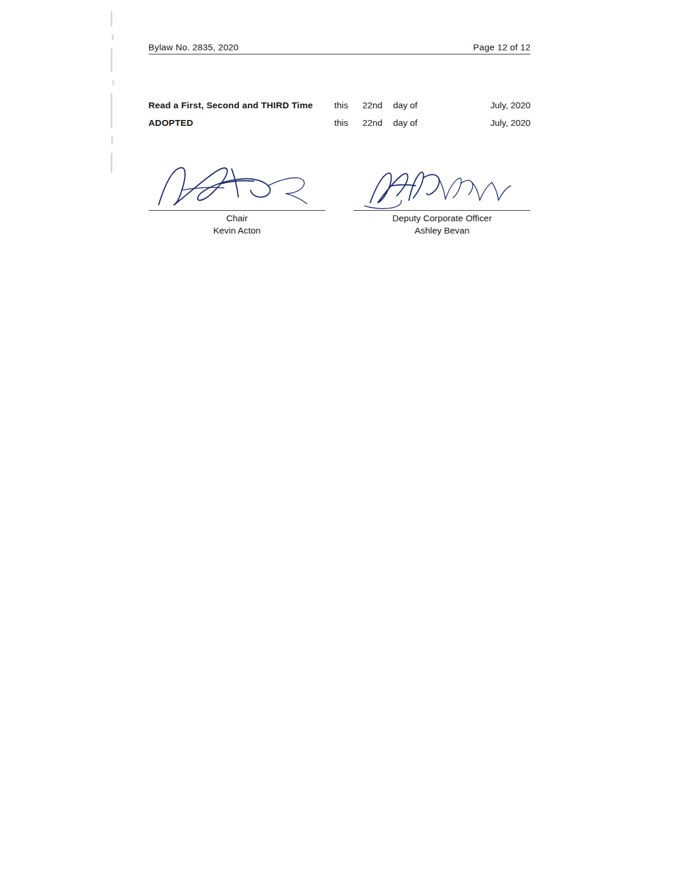Bylaw No. 2835, 2020
Page 12 of 12
| Read a First, Second and THIRD Time | this | 22nd | day of | July, 2020 |
| ADOPTED | this | 22nd | day of | July, 2020 |
Chair
Kevin Acton
Deputy Corporate Officer
Ashley Bevan